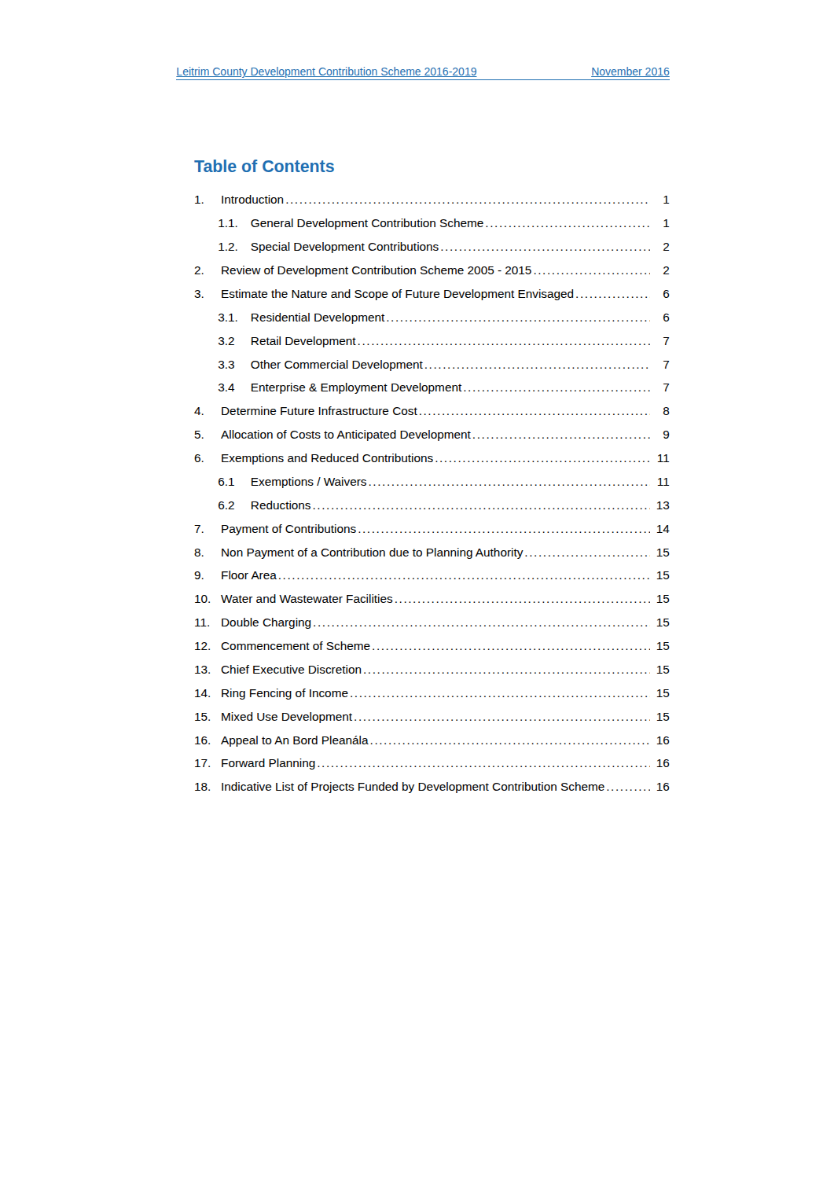Leitrim County Development Contribution Scheme 2016-2019 November 2016
Table of Contents
1. Introduction .................................................................................................................….. 1
1.1. General Development Contribution Scheme .......................................................................... 1
1.2. Special Development Contributions ..................................................................................... 2
2. Review of Development Contribution Scheme 2005 - 2015 ....................................................... 2
3. Estimate the Nature and Scope of Future Development Envisaged ............................................ 6
3.1. Residential Development ..................................................................................................... 6
3.2 Retail Development ............................................................................................................ 7
3.3 Other Commercial Development ......................................................................................... 7
3.4 Enterprise & Employment Development ............................................................................ 7
4. Determine Future Infrastructure Cost .......................................................................................... 8
5. Allocation of Costs to Anticipated Development ........................................................................... 9
6. Exemptions and Reduced Contributions ................................................................................. 11
6.1 Exemptions / Waivers ....................................................................................................... 11
6.2 Reductions ..................................................................................................................... 13
7. Payment of Contributions ................................................................................................. 14
8. Non Payment of a Contribution due to Planning Authority ....................................................... 15
9. Floor Area .................................................................................................................…... 15
10. Water and Wastewater Facilities ........................................................................................... 15
11. Double Charging ................................................................................................................. 15
12. Commencement of Scheme ................................................................................................. 15
13. Chief Executive Discretion ................................................................................................... 15
14. Ring Fencing of Income ....................................................................................................... 15
15. Mixed Use Development ..................................................................................................... 15
16. Appeal to An Bord Pleanála ................................................................................................. 16
17. Forward Planning ............................................................................................................... 16
18. Indicative List of Projects Funded by Development Contribution Scheme ............................. 16